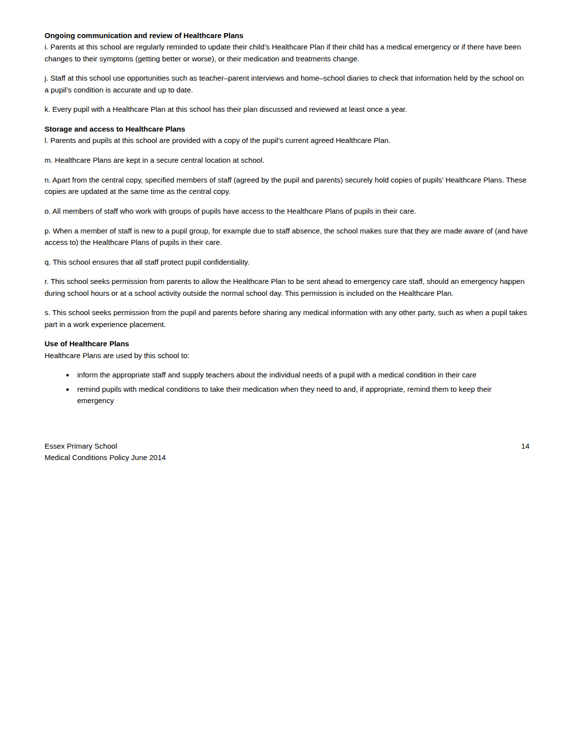Ongoing communication and review of Healthcare Plans
i. Parents at this school are regularly reminded to update their child’s Healthcare Plan if their child has a medical emergency or if there have been changes to their symptoms (getting better or worse), or their medication and treatments change.
j. Staff at this school use opportunities such as teacher–parent interviews and home–school diaries to check that information held by the school on a pupil’s condition is accurate and up to date.
k. Every pupil with a Healthcare Plan at this school has their plan discussed and reviewed at least once a year.
Storage and access to Healthcare Plans
l. Parents and pupils at this school are provided with a copy of the pupil’s current agreed Healthcare Plan.
m. Healthcare Plans are kept in a secure central location at school.
n. Apart from the central copy, specified members of staff (agreed by the pupil and parents) securely hold copies of pupils’ Healthcare Plans. These copies are updated at the same time as the central copy.
o. All members of staff who work with groups of pupils have access to the Healthcare Plans of pupils in their care.
p. When a member of staff is new to a pupil group, for example due to staff absence, the school makes sure that they are made aware of (and have access to) the Healthcare Plans of pupils in their care.
q. This school ensures that all staff protect pupil confidentiality.
r. This school seeks permission from parents to allow the Healthcare Plan to be sent ahead to emergency care staff, should an emergency happen during school hours or at a school activity outside the normal school day. This permission is included on the Healthcare Plan.
s. This school seeks permission from the pupil and parents before sharing any medical information with any other party, such as when a pupil takes part in a work experience placement.
Use of Healthcare Plans
Healthcare Plans are used by this school to:
inform the appropriate staff and supply teachers about the individual needs of a pupil with a medical condition in their care
remind pupils with medical conditions to take their medication when they need to and, if appropriate, remind them to keep their emergency
Essex Primary School
Medical Conditions Policy June 2014
14